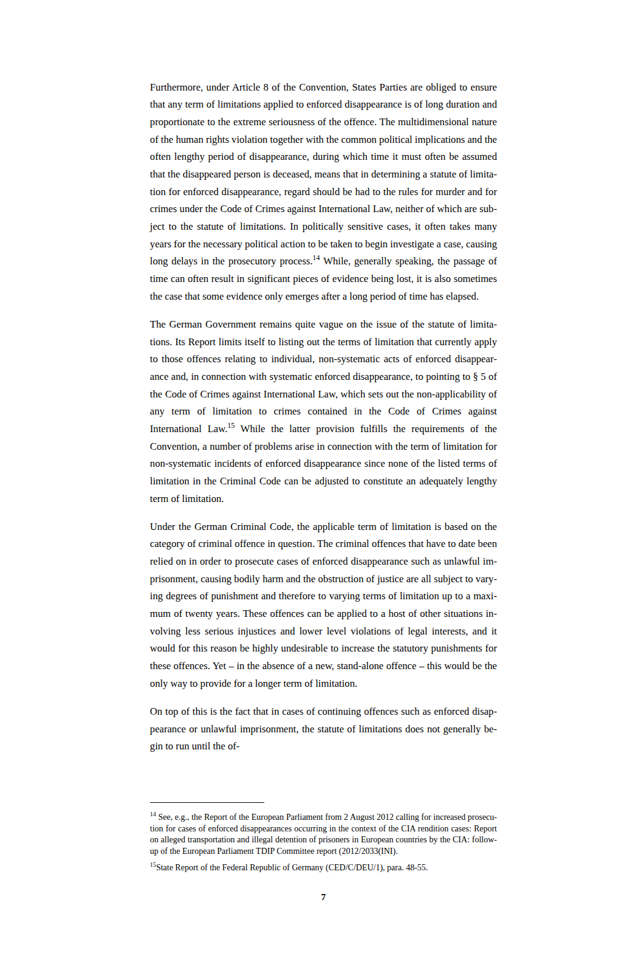Furthermore, under Article 8 of the Convention, States Parties are obliged to ensure that any term of limitations applied to enforced disappearance is of long duration and proportionate to the extreme seriousness of the offence. The multidimensional nature of the human rights violation together with the common political implications and the often lengthy period of disappearance, during which time it must often be assumed that the disappeared person is deceased, means that in determining a statute of limitation for enforced disappearance, regard should be had to the rules for murder and for crimes under the Code of Crimes against International Law, neither of which are subject to the statute of limitations. In politically sensitive cases, it often takes many years for the necessary political action to be taken to begin investigate a case, causing long delays in the prosecutory process.14 While, generally speaking, the passage of time can often result in significant pieces of evidence being lost, it is also sometimes the case that some evidence only emerges after a long period of time has elapsed.
The German Government remains quite vague on the issue of the statute of limitations. Its Report limits itself to listing out the terms of limitation that currently apply to those offences relating to individual, non-systematic acts of enforced disappearance and, in connection with systematic enforced disappearance, to pointing to § 5 of the Code of Crimes against International Law, which sets out the non-applicability of any term of limitation to crimes contained in the Code of Crimes against International Law.15 While the latter provision fulfills the requirements of the Convention, a number of problems arise in connection with the term of limitation for non-systematic incidents of enforced disappearance since none of the listed terms of limitation in the Criminal Code can be adjusted to constitute an adequately lengthy term of limitation.
Under the German Criminal Code, the applicable term of limitation is based on the category of criminal offence in question. The criminal offences that have to date been relied on in order to prosecute cases of enforced disappearance such as unlawful imprisonment, causing bodily harm and the obstruction of justice are all subject to varying degrees of punishment and therefore to varying terms of limitation up to a maximum of twenty years. These offences can be applied to a host of other situations involving less serious injustices and lower level violations of legal interests, and it would for this reason be highly undesirable to increase the statutory punishments for these offences. Yet – in the absence of a new, stand-alone offence – this would be the only way to provide for a longer term of limitation.
On top of this is the fact that in cases of continuing offences such as enforced disappearance or unlawful imprisonment, the statute of limitations does not generally begin to run until the of-
14 See, e.g., the Report of the European Parliament from 2 August 2012 calling for increased prosecution for cases of enforced disappearances occurring in the context of the CIA rendition cases: Report on alleged transportation and illegal detention of prisoners in European countries by the CIA: follow-up of the European Parliament TDIP Committee report (2012/2033(INI).
15State Report of the Federal Republic of Germany (CED/C/DEU/1), para. 48-55.
7